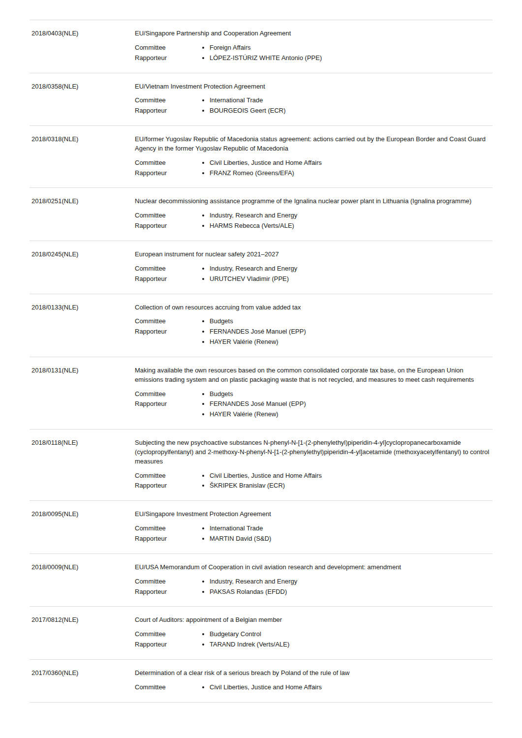2018/0403(NLE)
EU/Singapore Partnership and Cooperation Agreement
| Committee | Foreign Affairs |
| Rapporteur | LÓPEZ-ISTÚRIZ WHITE Antonio (PPE) |
2018/0358(NLE)
EU/Vietnam Investment Protection Agreement
| Committee | International Trade |
| Rapporteur | BOURGEOIS Geert (ECR) |
2018/0318(NLE)
EU/former Yugoslav Republic of Macedonia status agreement: actions carried out by the European Border and Coast Guard Agency in the former Yugoslav Republic of Macedonia
| Committee | Civil Liberties, Justice and Home Affairs |
| Rapporteur | FRANZ Romeo (Greens/EFA) |
2018/0251(NLE)
Nuclear decommissioning assistance programme of the Ignalina nuclear power plant in Lithuania (Ignalina programme)
| Committee | Industry, Research and Energy |
| Rapporteur | HARMS Rebecca (Verts/ALE) |
2018/0245(NLE)
European instrument for nuclear safety 2021–2027
| Committee | Industry, Research and Energy |
| Rapporteur | URUTCHEV Vladimir (PPE) |
2018/0133(NLE)
Collection of own resources accruing from value added tax
| Committee | Budgets |
| Rapporteur | FERNANDES José Manuel (EPP) HAYER Valérie (Renew) |
2018/0131(NLE)
Making available the own resources based on the common consolidated corporate tax base, on the European Union emissions trading system and on plastic packaging waste that is not recycled, and measures to meet cash requirements
| Committee | Budgets |
| Rapporteur | FERNANDES José Manuel (EPP) HAYER Valérie (Renew) |
2018/0118(NLE)
Subjecting the new psychoactive substances N-phenyl-N-[1-(2-phenylethyl)piperidin-4-yl]cyclopropanecarboxamide (cyclopropylfentanyl) and 2-methoxy-N-phenyl-N-[1-(2-phenylethyl)piperidin-4-yl]acetamide (methoxyacetylfentanyl) to control measures
| Committee | Civil Liberties, Justice and Home Affairs |
| Rapporteur | ŠKRIPEK Branislav (ECR) |
2018/0095(NLE)
EU/Singapore Investment Protection Agreement
| Committee | International Trade |
| Rapporteur | MARTIN David (S&D) |
2018/0009(NLE)
EU/USA Memorandum of Cooperation in civil aviation research and development: amendment
| Committee | Industry, Research and Energy |
| Rapporteur | PAKSAS Rolandas (EFDD) |
2017/0812(NLE)
Court of Auditors: appointment of a Belgian member
| Committee | Budgetary Control |
| Rapporteur | TARAND Indrek (Verts/ALE) |
2017/0360(NLE)
Determination of a clear risk of a serious breach by Poland of the rule of law
| Committee | Civil Liberties, Justice and Home Affairs |